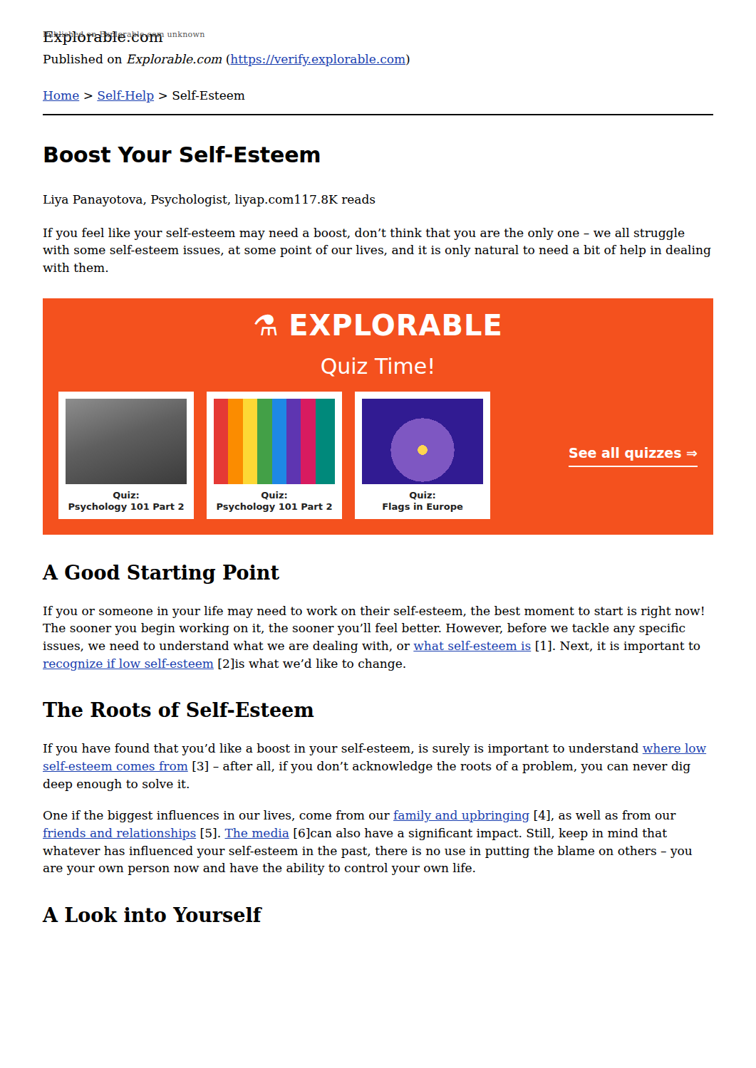Explorable.com
Published on Explorable.com unknown
Published on Explorable.com (https://verify.explorable.com)
Home > Self-Help > Self-Esteem
Boost Your Self-Esteem
Liya Panayotova, Psychologist, liyap.com117.8K reads
If you feel like your self-esteem may need a boost, don’t think that you are the only one – we all struggle with some self-esteem issues, at some point of our lives, and it is only natural to need a bit of help in dealing with them.
⚗
EXPLORABLE
Quiz Time!
Quiz:
Psychology 101 Part 2
Quiz:
Psychology 101 Part 2
Quiz:
Flags in Europe
See all quizzes ⇒
A Good Starting Point
If you or someone in your life may need to work on their self-esteem, the best moment to start is right now! The sooner you begin working on it, the sooner you’ll feel better. However, before we tackle any specific issues, we need to understand what we are dealing with, or what self-esteem is [1]. Next, it is important to recognize if low self-esteem [2]is what we’d like to change.
The Roots of Self-Esteem
If you have found that you’d like a boost in your self-esteem, is surely is important to understand where low self-esteem comes from [3] – after all, if you don’t acknowledge the roots of a problem, you can never dig deep enough to solve it.
One if the biggest influences in our lives, come from our family and upbringing [4], as well as from our friends and relationships [5]. The media [6]can also have a significant impact. Still, keep in mind that whatever has influenced your self-esteem in the past, there is no use in putting the blame on others – you are your own person now and have the ability to control your own life.
A Look into Yourself